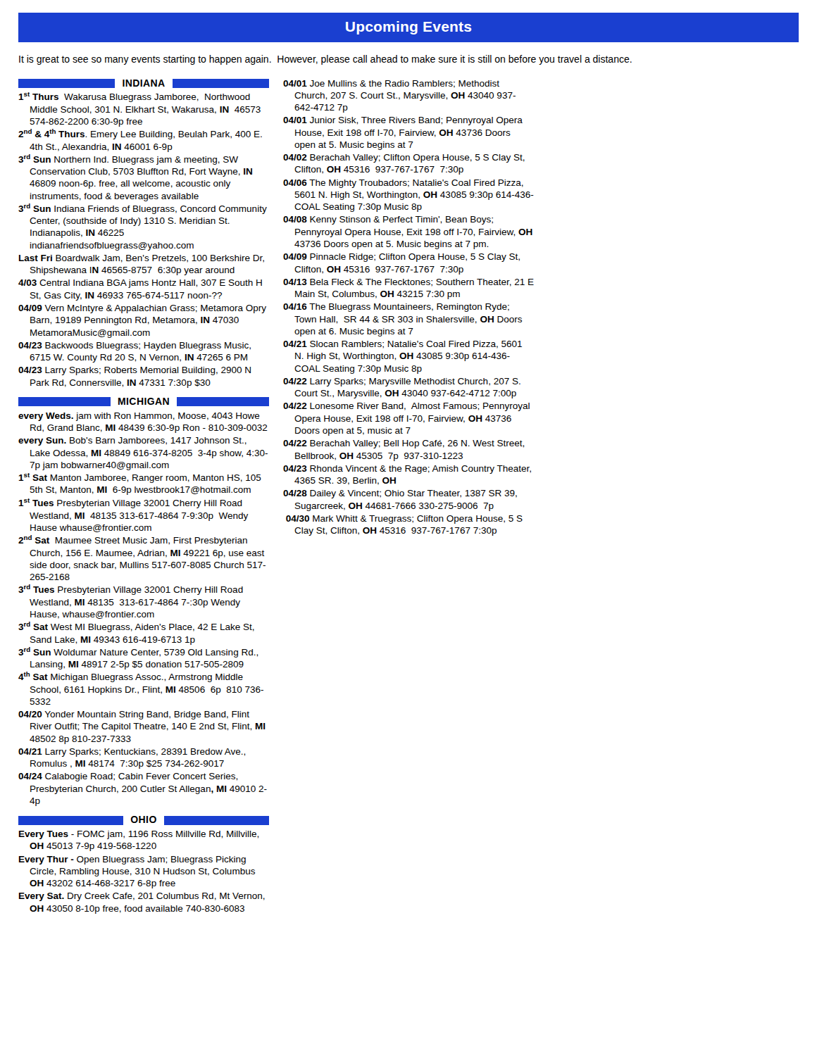Upcoming Events
It is great to see so many events starting to happen again. However, please call ahead to make sure it is still on before you travel a distance.
INDIANA
1st Thurs Wakarusa Bluegrass Jamboree, Northwood Middle School, 301 N. Elkhart St, Wakarusa, IN 46573 574-862-2200 6:30-9p free
2nd & 4th Thurs. Emery Lee Building, Beulah Park, 400 E. 4th St., Alexandria, IN 46001 6-9p
3rd Sun Northern Ind. Bluegrass jam & meeting, SW Conservation Club, 5703 Bluffton Rd, Fort Wayne, IN 46809 noon-6p. free, all welcome, acoustic only instruments, food & beverages available
3rd Sun Indiana Friends of Bluegrass, Concord Community Center, (southside of Indy) 1310 S. Meridian St. Indianapolis, IN 46225 indianafriendsofbluegrass@yahoo.com
Last Fri Boardwalk Jam, Ben's Pretzels, 100 Berkshire Dr, Shipshewana IN 46565-8757 6:30p year around
4/03 Central Indiana BGA jams Hontz Hall, 307 E South H St, Gas City, IN 46933 765-674-5117 noon-??
04/09 Vern McIntyre & Appalachian Grass; Metamora Opry Barn, 19189 Pennington Rd, Metamora, IN 47030 MetamoraMusic@gmail.com
04/23 Backwoods Bluegrass; Hayden Bluegrass Music, 6715 W. County Rd 20 S, N Vernon, IN 47265 6 PM
04/23 Larry Sparks; Roberts Memorial Building, 2900 N Park Rd, Connersville, IN 47331 7:30p $30
MICHIGAN
every Weds. jam with Ron Hammon, Moose, 4043 Howe Rd, Grand Blanc, MI 48439 6:30-9p Ron - 810-309-0032
every Sun. Bob's Barn Jamborees, 1417 Johnson St., Lake Odessa, MI 48849 616-374-8205 3-4p show, 4:30-7p jam bobwarner40@gmail.com
1st Sat Manton Jamboree, Ranger room, Manton HS, 105 5th St, Manton, MI 6-9p lwestbrook17@hotmail.com
1st Tues Presbyterian Village 32001 Cherry Hill Road
Westland, MI 48135 313-617-4864 7-9:30p Wendy Hause whause@frontier.com
2nd Sat Maumee Street Music Jam, First Presbyterian Church, 156 E. Maumee, Adrian, MI 49221 6p, use east side door, snack bar, Mullins 517-607-8085 Church 517-265-2168
3rd Tues Presbyterian Village 32001 Cherry Hill Road Westland, MI 48135 313-617-4864 7-:30p Wendy Hause, whause@frontier.com
3rd Sat West MI Bluegrass, Aiden's Place, 42 E Lake St, Sand Lake, MI 49343 616-419-6713 1p
3rd Sun Woldumar Nature Center, 5739 Old Lansing Rd., Lansing, MI 48917 2-5p $5 donation 517-505-2809
4th Sat Michigan Bluegrass Assoc., Armstrong Middle School, 6161 Hopkins Dr., Flint, MI 48506 6p 810 736-5332
04/20 Yonder Mountain String Band, Bridge Band, Flint River Outfit; The Capitol Theatre, 140 E 2nd St, Flint, MI 48502 8p 810-237-7333
04/21 Larry Sparks; Kentuckians, 28391 Bredow Ave., Romulus , MI 48174 7:30p $25 734-262-9017
04/24 Calabogie Road; Cabin Fever Concert Series, Presbyterian Church, 200 Cutler St Allegan, MI 49010 2-4p
OHIO
Every Tues - FOMC jam, 1196 Ross Millville Rd, Millville, OH 45013 7-9p 419-568-1220
Every Thur - Open Bluegrass Jam; Bluegrass Picking Circle, Rambling House, 310 N Hudson St, Columbus OH 43202 614-468-3217 6-8p free
Every Sat. Dry Creek Cafe, 201 Columbus Rd, Mt Vernon, OH 43050 8-10p free, food available 740-830-6083
04/01 Joe Mullins & the Radio Ramblers; Methodist Church, 207 S. Court St., Marysville, OH 43040 937-642-4712 7p
04/01 Junior Sisk, Three Rivers Band; Pennyroyal Opera House, Exit 198 off I-70, Fairview, OH 43736 Doors open at 5. Music begins at 7
04/02 Berachah Valley; Clifton Opera House, 5 S Clay St, Clifton, OH 45316 937-767-1767 7:30p
04/06 The Mighty Troubadors; Natalie's Coal Fired Pizza, 5601 N. High St, Worthington, OH 43085 9:30p 614-436-COAL Seating 7:30p Music 8p
04/08 Kenny Stinson & Perfect Timin', Bean Boys; Pennyroyal Opera House, Exit 198 off I-70, Fairview, OH 43736 Doors open at 5. Music begins at 7 pm.
04/09 Pinnacle Ridge; Clifton Opera House, 5 S Clay St, Clifton, OH 45316 937-767-1767 7:30p
04/13 Bela Fleck & The Flecktones; Southern Theater, 21 E Main St, Columbus, OH 43215 7:30 pm
04/16 The Bluegrass Mountaineers, Remington Ryde; Town Hall, SR 44 & SR 303 in Shalersville, OH Doors open at 6. Music begins at 7
04/21 Slocan Ramblers; Natalie's Coal Fired Pizza, 5601 N. High St, Worthington, OH 43085 9:30p 614-436-COAL Seating 7:30p Music 8p
04/22 Larry Sparks; Marysville Methodist Church, 207 S. Court St., Marysville, OH 43040 937-642-4712 7:00p
04/22 Lonesome River Band, Almost Famous; Pennyroyal Opera House, Exit 198 off I-70, Fairview, OH 43736 Doors open at 5, music at 7
04/22 Berachah Valley; Bell Hop Café, 26 N. West Street, Bellbrook, OH 45305 7p 937-310-1223
04/23 Rhonda Vincent & the Rage; Amish Country Theater, 4365 SR. 39, Berlin, OH
04/28 Dailey & Vincent; Ohio Star Theater, 1387 SR 39, Sugarcreek, OH 44681-7666 330-275-9006 7p
04/30 Mark Whitt & Truegrass; Clifton Opera House, 5 S Clay St, Clifton, OH 45316 937-767-1767 7:30p